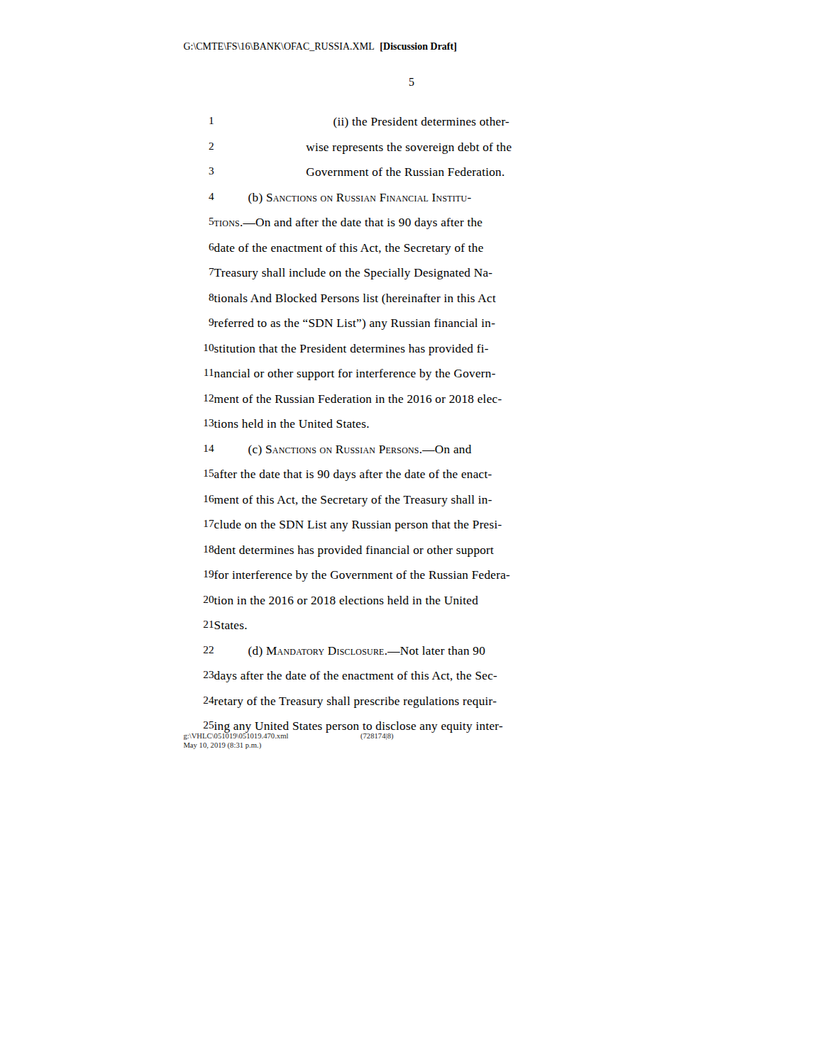G:\CMTE\FS\16\BANK\OFAC_RUSSIA.XML[Discussion Draft]
5
| 1 | (ii) the President determines other- |
| 2 | wise represents the sovereign debt of the |
| 3 | Government of the Russian Federation. |
| 4 | (b) Sanctions on Russian Financial Institu- |
| 5 | tions. —On and after the date that is 90 days after the |
| 6 | date of the enactment of this Act, the Secretary of the |
| 7 | Treasury shall include on the Specially Designated Na- |
| 8 | tionals And Blocked Persons list (hereinafter in this Act |
| 9 | referred to as the “SDN List”) any Russian financial in- |
| 10 | stitution that the President determines has provided fi- |
| 11 | nancial or other support for interference by the Govern- |
| 12 | ment of the Russian Federation in the 2016 or 2018 elec- |
| 13 | tions held in the United States. |
| 14 | (c) Sanctions on Russian Persons. —On and |
| 15 | after the date that is 90 days after the date of the enact- |
| 16 | ment of this Act, the Secretary of the Treasury shall in- |
| 17 | clude on the SDN List any Russian person that the Presi- |
| 18 | dent determines has provided financial or other support |
| 19 | for interference by the Government of the Russian Federa- |
| 20 | tion in the 2016 or 2018 elections held in the United |
| 21 | States. |
| 22 | (d) Mandatory Disclosure. —Not later than 90 |
| 23 | days after the date of the enactment of this Act, the Sec- |
| 24 | retary of the Treasury shall prescribe regulations requir- |
| 25 | ing any United States person to disclose any equity inter- |
g:\VHLC\051019\051019.470.xml
May 10, 2019 (8:31 p.m.)
(728174|8)